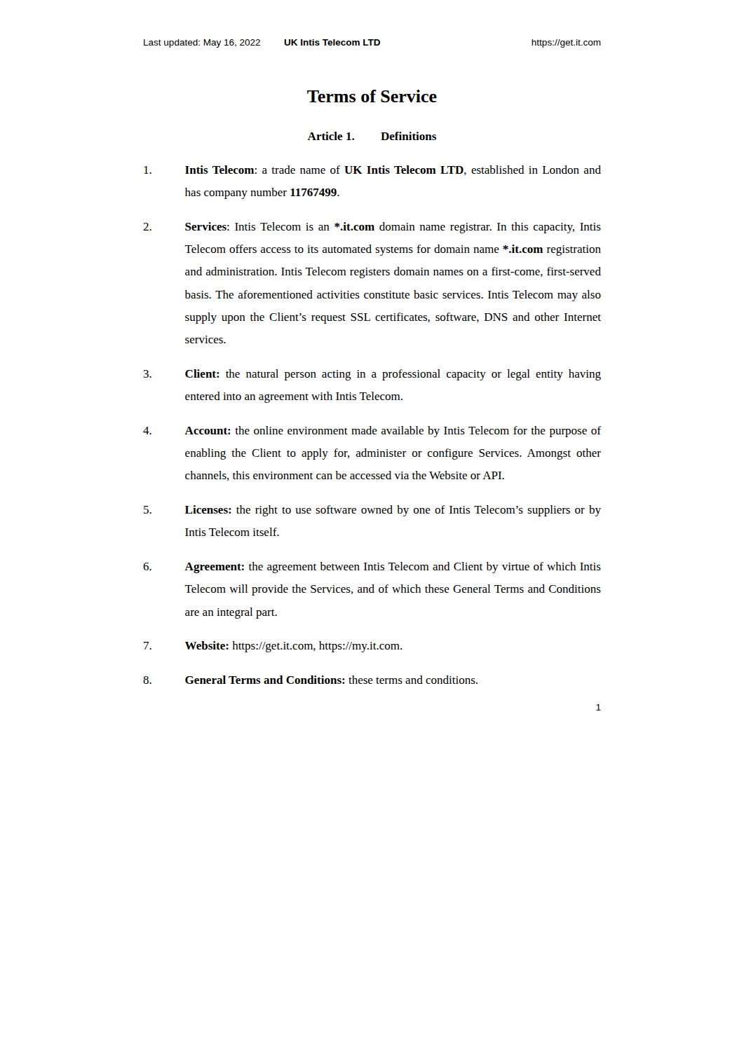Last updated: May 16, 2022 UK Intis Telecom LTD https://get.it.com
Terms of Service
Article 1. Definitions
1. Intis Telecom: a trade name of UK Intis Telecom LTD, established in London and has company number 11767499.
2. Services: Intis Telecom is an *.it.com domain name registrar. In this capacity, Intis Telecom offers access to its automated systems for domain name *.it.com registration and administration. Intis Telecom registers domain names on a first-come, first-served basis. The aforementioned activities constitute basic services. Intis Telecom may also supply upon the Client’s request SSL certificates, software, DNS and other Internet services.
3. Client: the natural person acting in a professional capacity or legal entity having entered into an agreement with Intis Telecom.
4. Account: the online environment made available by Intis Telecom for the purpose of enabling the Client to apply for, administer or configure Services. Amongst other channels, this environment can be accessed via the Website or API.
5. Licenses: the right to use software owned by one of Intis Telecom’s suppliers or by Intis Telecom itself.
6. Agreement: the agreement between Intis Telecom and Client by virtue of which Intis Telecom will provide the Services, and of which these General Terms and Conditions are an integral part.
7. Website: https://get.it.com, https://my.it.com.
8. General Terms and Conditions: these terms and conditions.
1